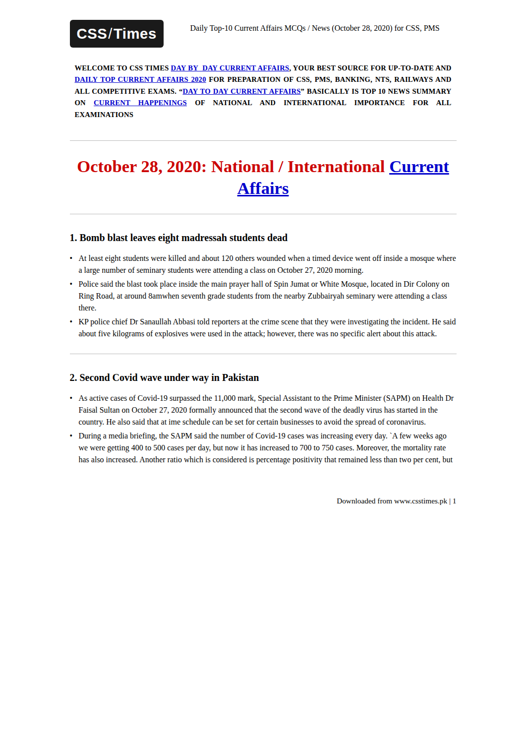CSS/Times
Daily Top-10 Current Affairs MCQs / News (October 28, 2020) for CSS, PMS
Welcome to CSS Times Day by Day Current Affairs, your best source for up-to-date and Daily Top Current Affairs 2020 for preparation of CSS, PMS, Banking, NTS, Railways and all competitive exams. “Day to Day Current Affairs” basically is Top 10 News Summary on Current Happenings of National and International importance for all examinations
October 28, 2020: National / International Current Affairs
1. Bomb blast leaves eight madressah students dead
At least eight students were killed and about 120 others wounded when a timed device went off inside a mosque where a large number of seminary students were attending a class on October 27, 2020 morning.
Police said the blast took place inside the main prayer hall of Spin Jumat or White Mosque, located in Dir Colony on Ring Road, at around 8amwhen seventh grade students from the nearby Zubbairyah seminary were attending a class there.
KP police chief Dr Sanaullah Abbasi told reporters at the crime scene that they were investigating the incident. He said about five kilograms of explosives were used in the attack; however, there was no specific alert about this attack.
2. Second Covid wave under way in Pakistan
As active cases of Covid-19 surpassed the 11,000 mark, Special Assistant to the Prime Minister (SAPM) on Health Dr Faisal Sultan on October 27, 2020 formally announced that the second wave of the deadly virus has started in the country. He also said that at ime schedule can be set for certain businesses to avoid the spread of coronavirus.
During a media briefing, the SAPM said the number of Covid-19 cases was increasing every day. `A few weeks ago we were getting 400 to 500 cases per day, but now it has increased to 700 to 750 cases. Moreover, the mortality rate has also increased. Another ratio which is considered is percentage positivity that remained less than two per cent, but
Downloaded from www.csstimes.pk | 1